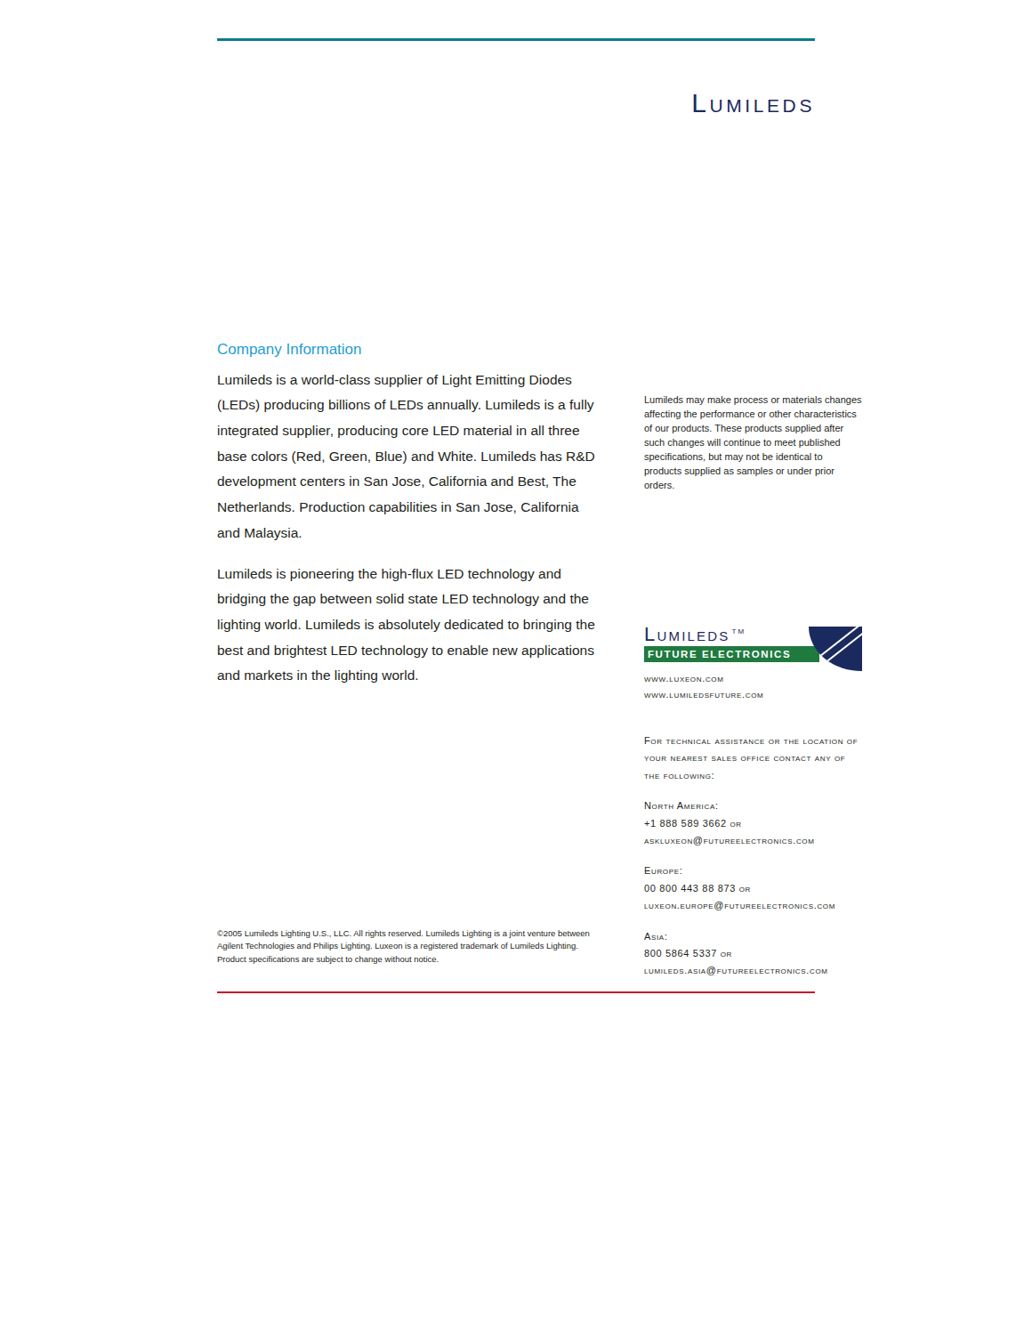Lumileds
Company Information
Lumileds is a world-class supplier of Light Emitting Diodes (LEDs) producing billions of LEDs annually. Lumileds is a fully integrated supplier, producing core LED material in all three base colors (Red, Green, Blue) and White. Lumileds has R&D development centers in San Jose, California and Best, The Netherlands. Production capabilities in San Jose, California and Malaysia.
Lumileds is pioneering the high-flux LED technology and bridging the gap between solid state LED technology and the lighting world. Lumileds is absolutely dedicated to bringing the best and brightest LED technology to enable new applications and markets in the lighting world.
Lumileds may make process or materials changes affecting the performance or other characteristics of our products. These products supplied after such changes will continue to meet published specifications, but may not be identical to products supplied as samples or under prior orders.
LumiledsTM
FUTURE ELECTRONICS
www.luxeon.com
www.lumiledsfuture.com
For technical assistance or the location of your nearest sales office contact any of the following:
North America: +1 888 589 3662 or
askluxeon@futureelectronics.com
Europe: 00 800 443 88 873 or
luxeon.europe@futureelectronics.com
Asia: 800 5864 5337 or
lumileds.asia@futureelectronics.com
©2005 Lumileds Lighting U.S., LLC. All rights reserved. Lumileds Lighting is a joint venture between Agilent Technologies and Philips Lighting. Luxeon is a registered trademark of Lumileds Lighting. Product specifications are subject to change without notice.